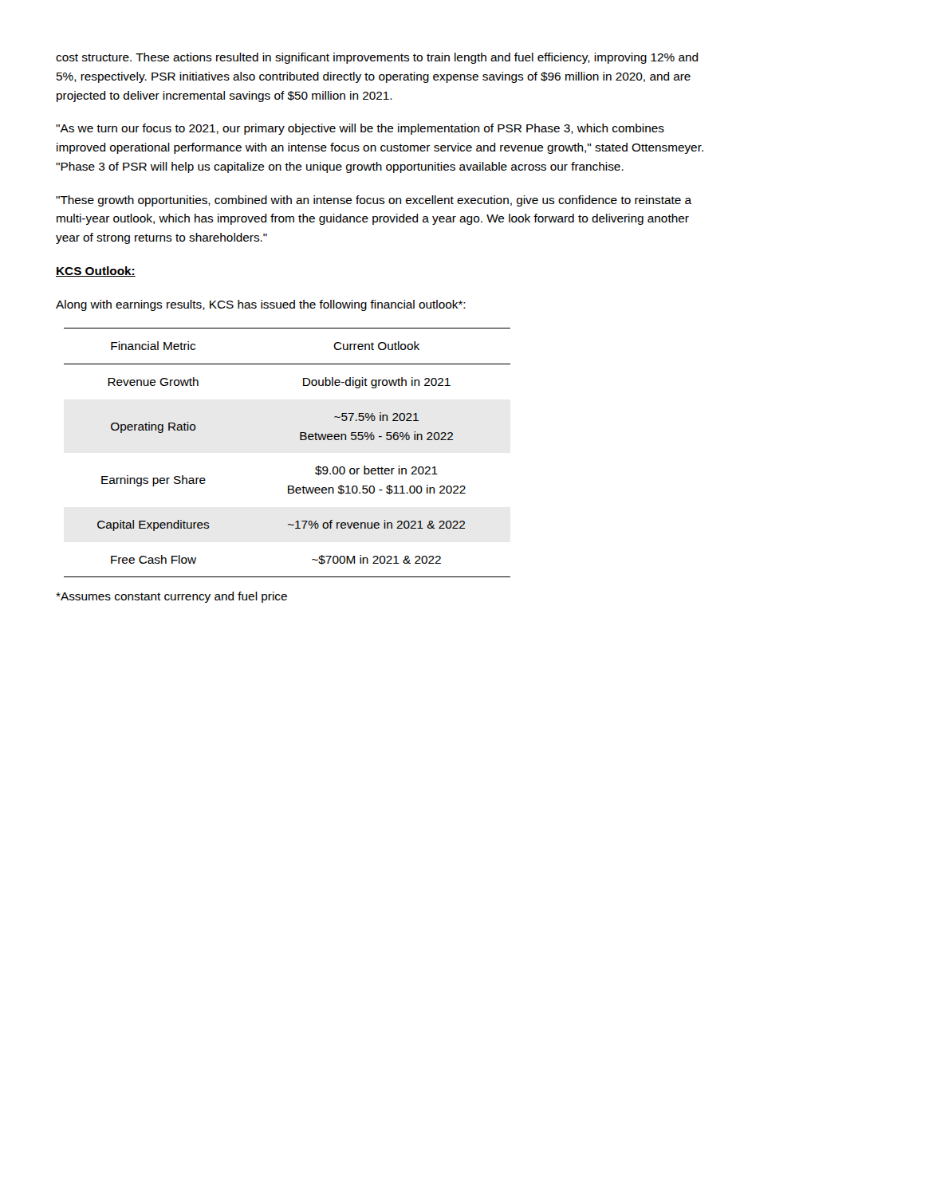cost structure. These actions resulted in significant improvements to train length and fuel efficiency, improving 12% and 5%, respectively. PSR initiatives also contributed directly to operating expense savings of $96 million in 2020, and are projected to deliver incremental savings of $50 million in 2021.
"As we turn our focus to 2021, our primary objective will be the implementation of PSR Phase 3, which combines improved operational performance with an intense focus on customer service and revenue growth," stated Ottensmeyer. "Phase 3 of PSR will help us capitalize on the unique growth opportunities available across our franchise.
"These growth opportunities, combined with an intense focus on excellent execution, give us confidence to reinstate a multi-year outlook, which has improved from the guidance provided a year ago. We look forward to delivering another year of strong returns to shareholders."
KCS Outlook:
Along with earnings results, KCS has issued the following financial outlook*:
| Financial Metric | Current Outlook |
| --- | --- |
| Revenue Growth | Double-digit growth in 2021 |
| Operating Ratio | ~57.5% in 2021 Between 55% - 56% in 2022 |
| Earnings per Share | $9.00 or better in 2021 Between $10.50 - $11.00 in 2022 |
| Capital Expenditures | ~17% of revenue in 2021 & 2022 |
| Free Cash Flow | ~$700M in 2021 & 2022 |
*Assumes constant currency and fuel price